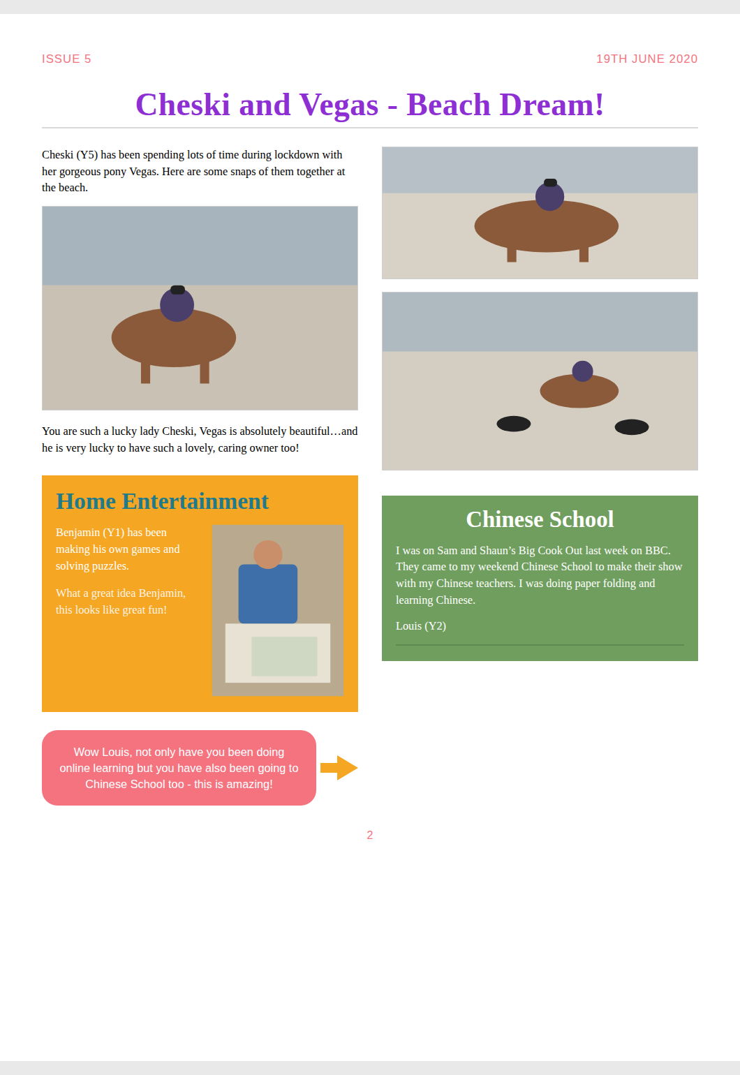ISSUE 5 19TH JUNE 2020
Cheski and Vegas - Beach Dream!
Cheski (Y5) has been spending lots of time during lockdown with her gorgeous pony Vegas. Here are some snaps of them together at the beach.
You are such a lucky lady Cheski, Vegas is absolutely beautiful…and he is very lucky to have such a lovely, caring owner too!
Home Entertainment
Benjamin (Y1) has been making his own games and solving puzzles.
What a great idea Benjamin, this looks like great fun!
Wow Louis, not only have you been doing online learning but you have also been going to Chinese School too - this is amazing!
Chinese School
I was on Sam and Shaun’s Big Cook Out last week on BBC. They came to my weekend Chinese School to make their show with my Chinese teachers. I was doing paper folding and learning Chinese.
Louis (Y2)
2